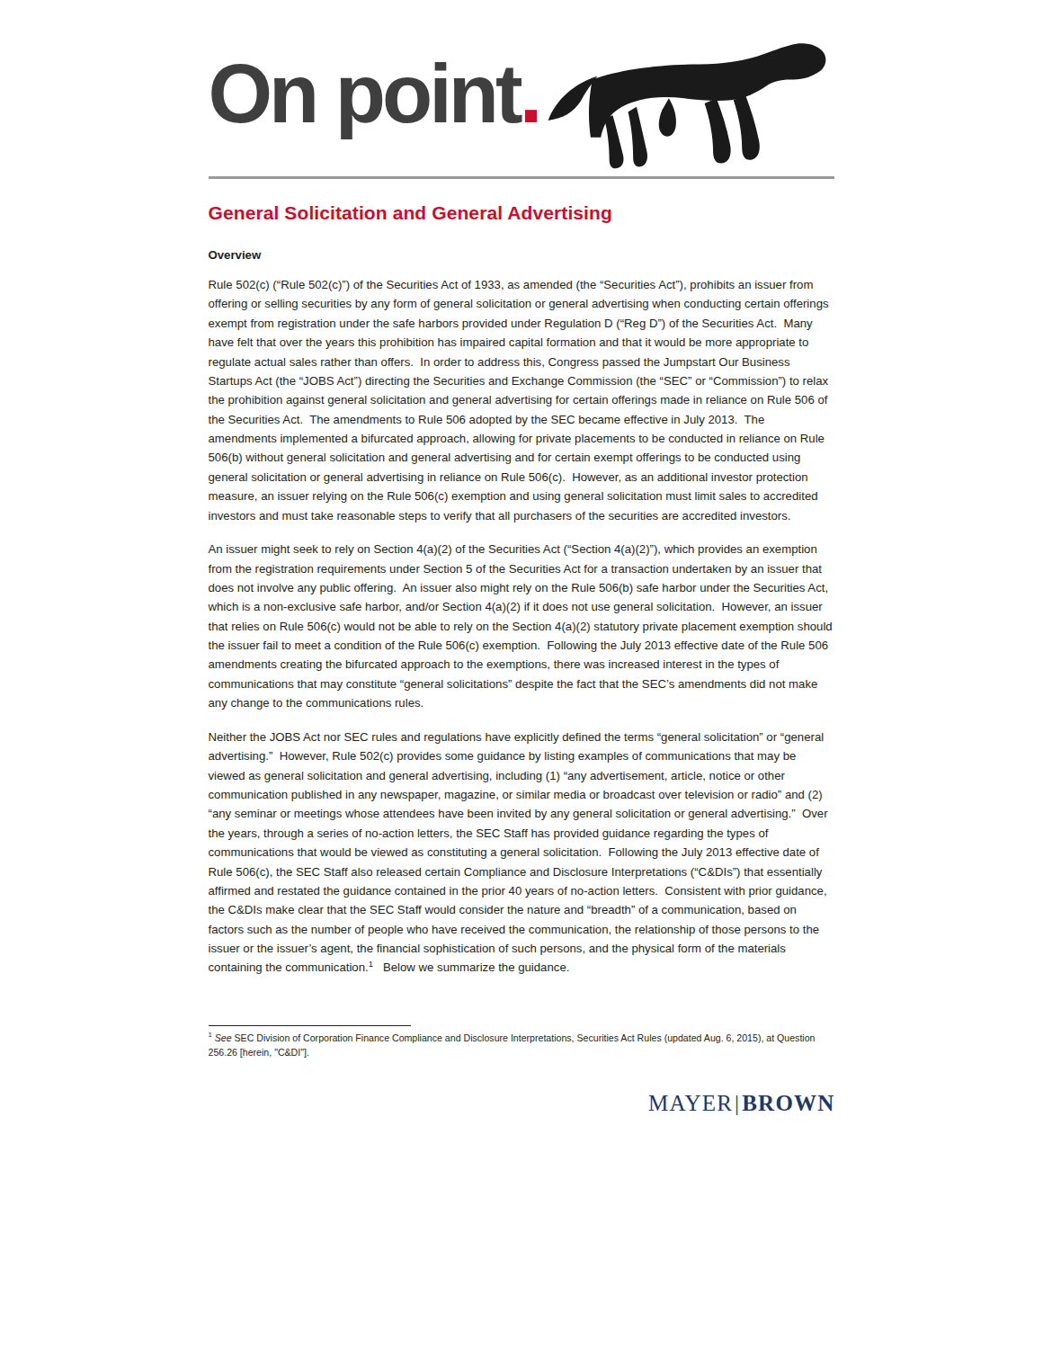On point.
General Solicitation and General Advertising
Overview
Rule 502(c) (“Rule 502(c)”) of the Securities Act of 1933, as amended (the “Securities Act”), prohibits an issuer from offering or selling securities by any form of general solicitation or general advertising when conducting certain offerings exempt from registration under the safe harbors provided under Regulation D (“Reg D”) of the Securities Act. Many have felt that over the years this prohibition has impaired capital formation and that it would be more appropriate to regulate actual sales rather than offers. In order to address this, Congress passed the Jumpstart Our Business Startups Act (the “JOBS Act”) directing the Securities and Exchange Commission (the “SEC” or “Commission”) to relax the prohibition against general solicitation and general advertising for certain offerings made in reliance on Rule 506 of the Securities Act. The amendments to Rule 506 adopted by the SEC became effective in July 2013. The amendments implemented a bifurcated approach, allowing for private placements to be conducted in reliance on Rule 506(b) without general solicitation and general advertising and for certain exempt offerings to be conducted using general solicitation or general advertising in reliance on Rule 506(c). However, as an additional investor protection measure, an issuer relying on the Rule 506(c) exemption and using general solicitation must limit sales to accredited investors and must take reasonable steps to verify that all purchasers of the securities are accredited investors.
An issuer might seek to rely on Section 4(a)(2) of the Securities Act (“Section 4(a)(2)”), which provides an exemption from the registration requirements under Section 5 of the Securities Act for a transaction undertaken by an issuer that does not involve any public offering. An issuer also might rely on the Rule 506(b) safe harbor under the Securities Act, which is a non-exclusive safe harbor, and/or Section 4(a)(2) if it does not use general solicitation. However, an issuer that relies on Rule 506(c) would not be able to rely on the Section 4(a)(2) statutory private placement exemption should the issuer fail to meet a condition of the Rule 506(c) exemption. Following the July 2013 effective date of the Rule 506 amendments creating the bifurcated approach to the exemptions, there was increased interest in the types of communications that may constitute “general solicitations” despite the fact that the SEC’s amendments did not make any change to the communications rules.
Neither the JOBS Act nor SEC rules and regulations have explicitly defined the terms “general solicitation” or “general advertising.” However, Rule 502(c) provides some guidance by listing examples of communications that may be viewed as general solicitation and general advertising, including (1) “any advertisement, article, notice or other communication published in any newspaper, magazine, or similar media or broadcast over television or radio” and (2) “any seminar or meetings whose attendees have been invited by any general solicitation or general advertising.” Over the years, through a series of no-action letters, the SEC Staff has provided guidance regarding the types of communications that would be viewed as constituting a general solicitation. Following the July 2013 effective date of Rule 506(c), the SEC Staff also released certain Compliance and Disclosure Interpretations (“C&DIs”) that essentially affirmed and restated the guidance contained in the prior 40 years of no-action letters. Consistent with prior guidance, the C&DIs make clear that the SEC Staff would consider the nature and “breadth” of a communication, based on factors such as the number of people who have received the communication, the relationship of those persons to the issuer or the issuer’s agent, the financial sophistication of such persons, and the physical form of the materials containing the communication.1 Below we summarize the guidance.
1 See SEC Division of Corporation Finance Compliance and Disclosure Interpretations, Securities Act Rules (updated Aug. 6, 2015), at Question 256.26 [herein, "C&DI"].
MAYER|BROWN